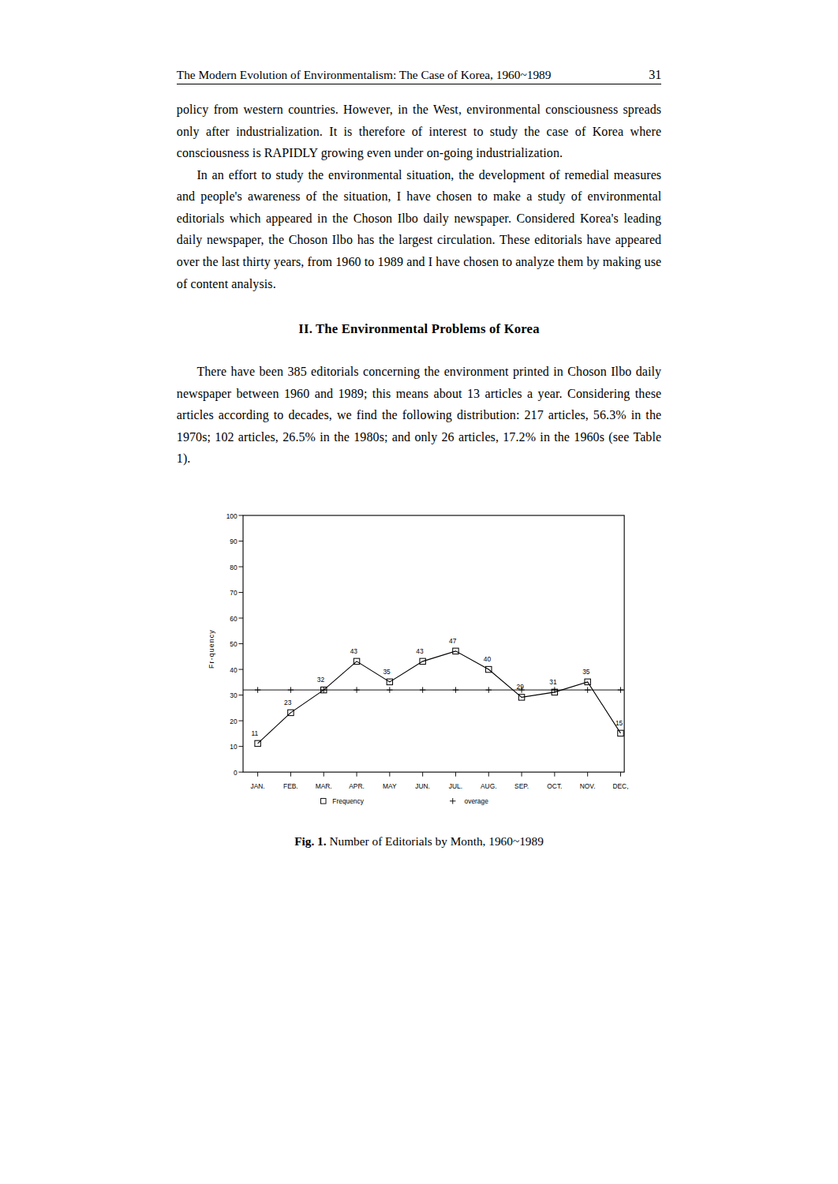The Modern Evolution of Environmentalism: The Case of Korea, 1960~1989 31
policy from western countries. However, in the West, environmental consciousness spreads only after industrialization. It is therefore of interest to study the case of Korea where consciousness is RAPIDLY growing even under on-going industrialization.
In an effort to study the environmental situation, the development of remedial measures and people's awareness of the situation, I have chosen to make a study of environmental editorials which appeared in the Choson Ilbo daily newspaper. Considered Korea's leading daily newspaper, the Choson Ilbo has the largest circulation. These editorials have appeared over the last thirty years, from 1960 to 1989 and I have chosen to analyze them by making use of content analysis.
II. The Environmental Problems of Korea
There have been 385 editorials concerning the environment printed in Choson Ilbo daily newspaper between 1960 and 1989; this means about 13 articles a year. Considering these articles according to decades, we find the following distribution: 217 articles, 56.3% in the 1970s; 102 articles, 26.5% in the 1980s; and only 26 articles, 17.2% in the 1960s (see Table 1).
100 90 80 70 60 50 40 30 20 10 0 Fr-quency JAN. FEB. MAR. APR. MAY JUN. JUL. AUG. SEP. OCT. NOV. DEC, 11 23 32 43 35 43 47 40 29 31 35 15 Frequency overage
Fig. 1. Number of Editorials by Month, 1960~1989